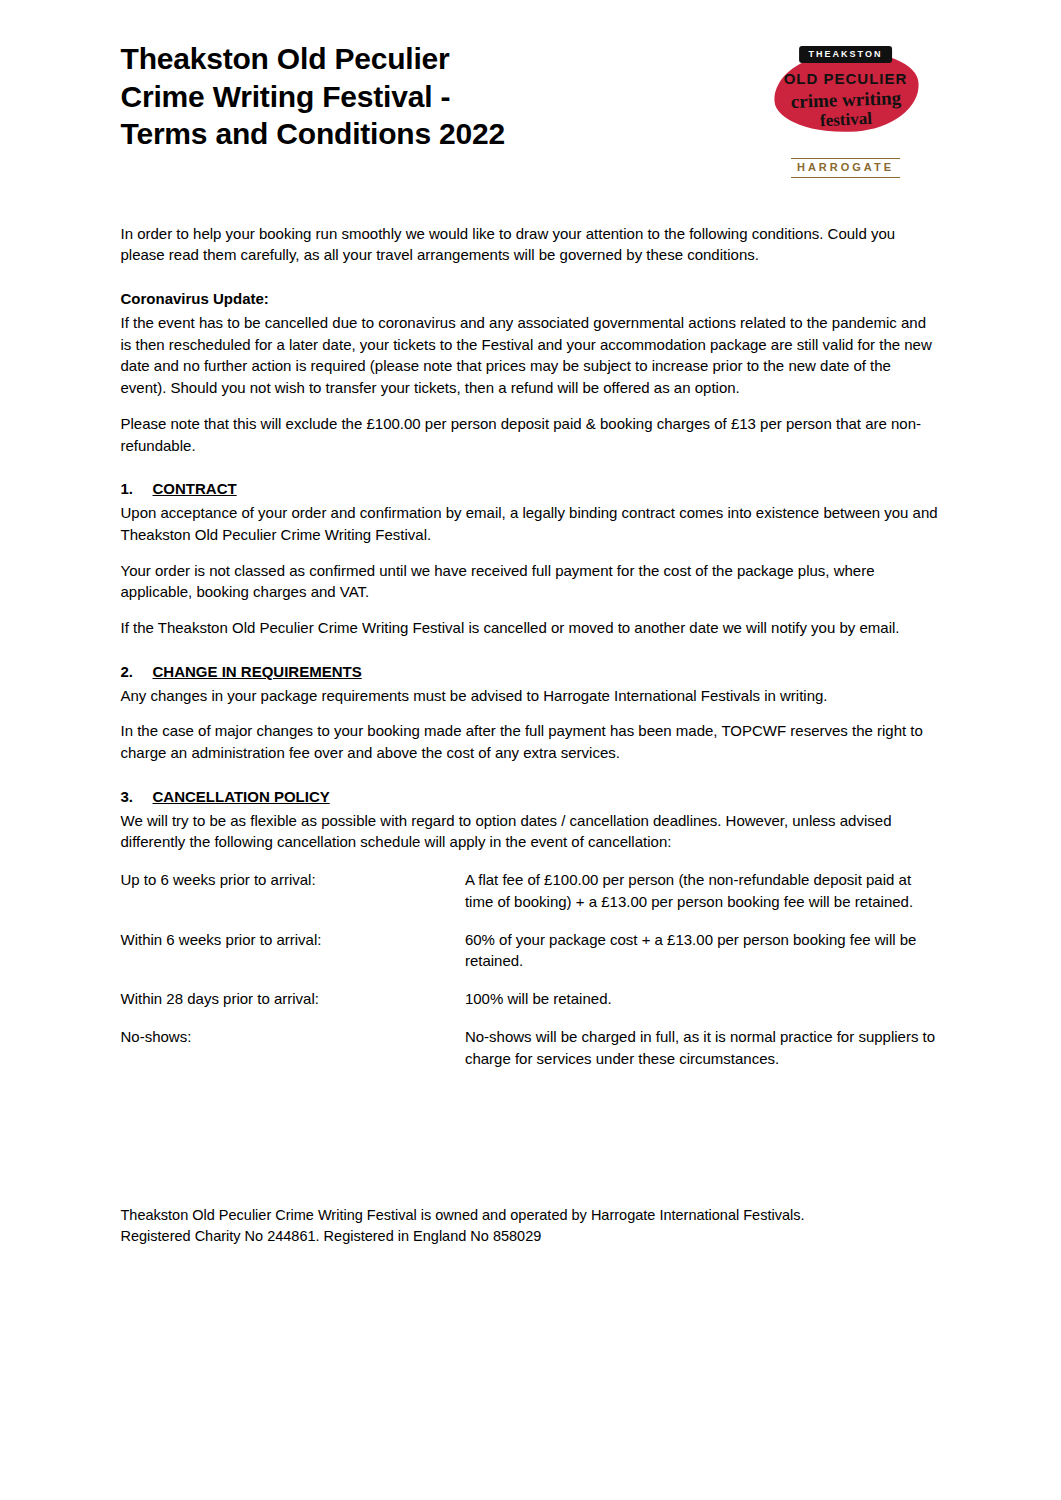Theakston Old Peculier
Crime Writing Festival -
Terms and Conditions 2022
THEAKSTON OLD PECULIER crime writing festival
HARROGATE
In order to help your booking run smoothly we would like to draw your attention to the following conditions. Could you please read them carefully, as all your travel arrangements will be governed by these conditions.
Coronavirus Update:
If the event has to be cancelled due to coronavirus and any associated governmental actions related to the pandemic and is then rescheduled for a later date, your tickets to the Festival and your accommodation package are still valid for the new date and no further action is required (please note that prices may be subject to increase prior to the new date of the event). Should you not wish to transfer your tickets, then a refund will be offered as an option.
Please note that this will exclude the £100.00 per person deposit paid & booking charges of £13 per person that are non-refundable.
1.
CONTRACT
Upon acceptance of your order and confirmation by email, a legally binding contract comes into existence between you and Theakston Old Peculier Crime Writing Festival.
Your order is not classed as confirmed until we have received full payment for the cost of the package plus, where applicable, booking charges and VAT.
If the Theakston Old Peculier Crime Writing Festival is cancelled or moved to another date we will notify you by email.
2.
CHANGE IN REQUIREMENTS
Any changes in your package requirements must be advised to Harrogate International Festivals in writing.
In the case of major changes to your booking made after the full payment has been made, TOPCWF reserves the right to charge an administration fee over and above the cost of any extra services.
3.
CANCELLATION POLICY
We will try to be as flexible as possible with regard to option dates / cancellation deadlines. However, unless advised differently the following cancellation schedule will apply in the event of cancellation:
| Up to 6 weeks prior to arrival: | A flat fee of £100.00 per person (the non-refundable deposit paid at time of booking) + a £13.00 per person booking fee will be retained. |
| Within 6 weeks prior to arrival: | 60% of your package cost + a £13.00 per person booking fee will be retained. |
| Within 28 days prior to arrival: | 100% will be retained. |
| No-shows: | No-shows will be charged in full, as it is normal practice for suppliers to charge for services under these circumstances. |
Theakston Old Peculier Crime Writing Festival is owned and operated by Harrogate International Festivals.
Registered Charity No 244861. Registered in England No 858029